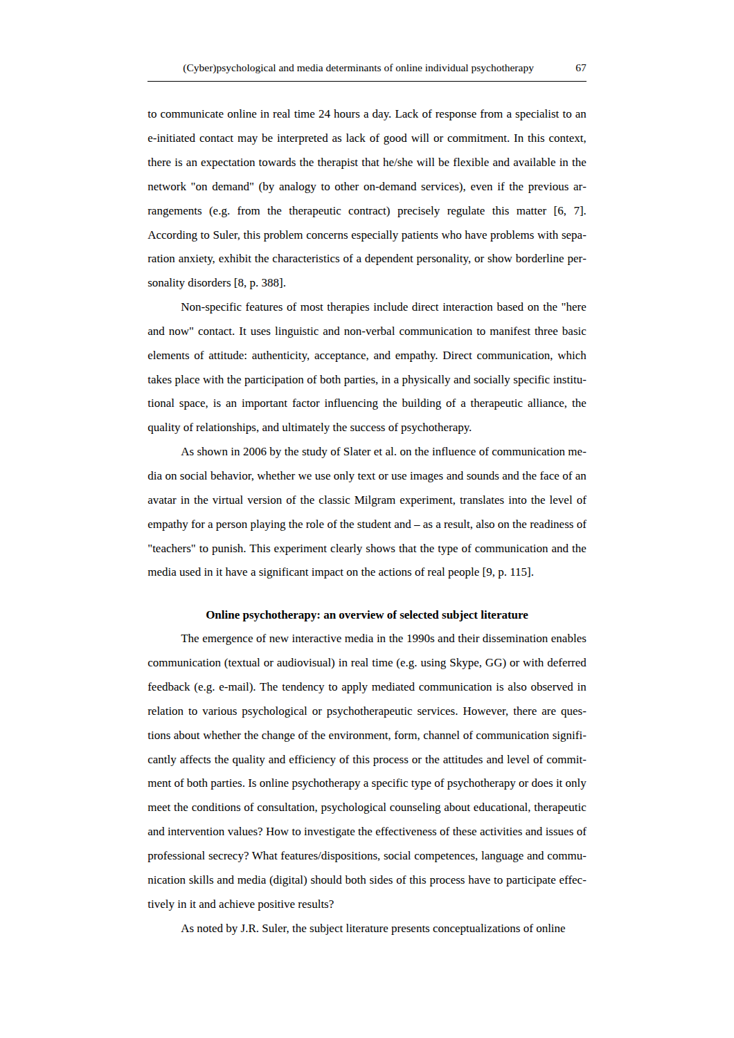(Cyber)psychological and media determinants of online individual psychotherapy 67
to communicate online in real time 24 hours a day. Lack of response from a specialist to an e-initiated contact may be interpreted as lack of good will or commitment. In this context, there is an expectation towards the therapist that he/she will be flexible and available in the network "on demand" (by analogy to other on-demand services), even if the previous arrangements (e.g. from the therapeutic contract) precisely regulate this matter [6, 7]. According to Suler, this problem concerns especially patients who have problems with separation anxiety, exhibit the characteristics of a dependent personality, or show borderline personality disorders [8, p. 388].
Non-specific features of most therapies include direct interaction based on the "here and now" contact. It uses linguistic and non-verbal communication to manifest three basic elements of attitude: authenticity, acceptance, and empathy. Direct communication, which takes place with the participation of both parties, in a physically and socially specific institutional space, is an important factor influencing the building of a therapeutic alliance, the quality of relationships, and ultimately the success of psychotherapy.
As shown in 2006 by the study of Slater et al. on the influence of communication media on social behavior, whether we use only text or use images and sounds and the face of an avatar in the virtual version of the classic Milgram experiment, translates into the level of empathy for a person playing the role of the student and – as a result, also on the readiness of "teachers" to punish. This experiment clearly shows that the type of communication and the media used in it have a significant impact on the actions of real people [9, p. 115].
Online psychotherapy: an overview of selected subject literature
The emergence of new interactive media in the 1990s and their dissemination enables communication (textual or audiovisual) in real time (e.g. using Skype, GG) or with deferred feedback (e.g. e-mail). The tendency to apply mediated communication is also observed in relation to various psychological or psychotherapeutic services. However, there are questions about whether the change of the environment, form, channel of communication significantly affects the quality and efficiency of this process or the attitudes and level of commitment of both parties. Is online psychotherapy a specific type of psychotherapy or does it only meet the conditions of consultation, psychological counseling about educational, therapeutic and intervention values? How to investigate the effectiveness of these activities and issues of professional secrecy? What features/dispositions, social competences, language and communication skills and media (digital) should both sides of this process have to participate effectively in it and achieve positive results?
As noted by J.R. Suler, the subject literature presents conceptualizations of online